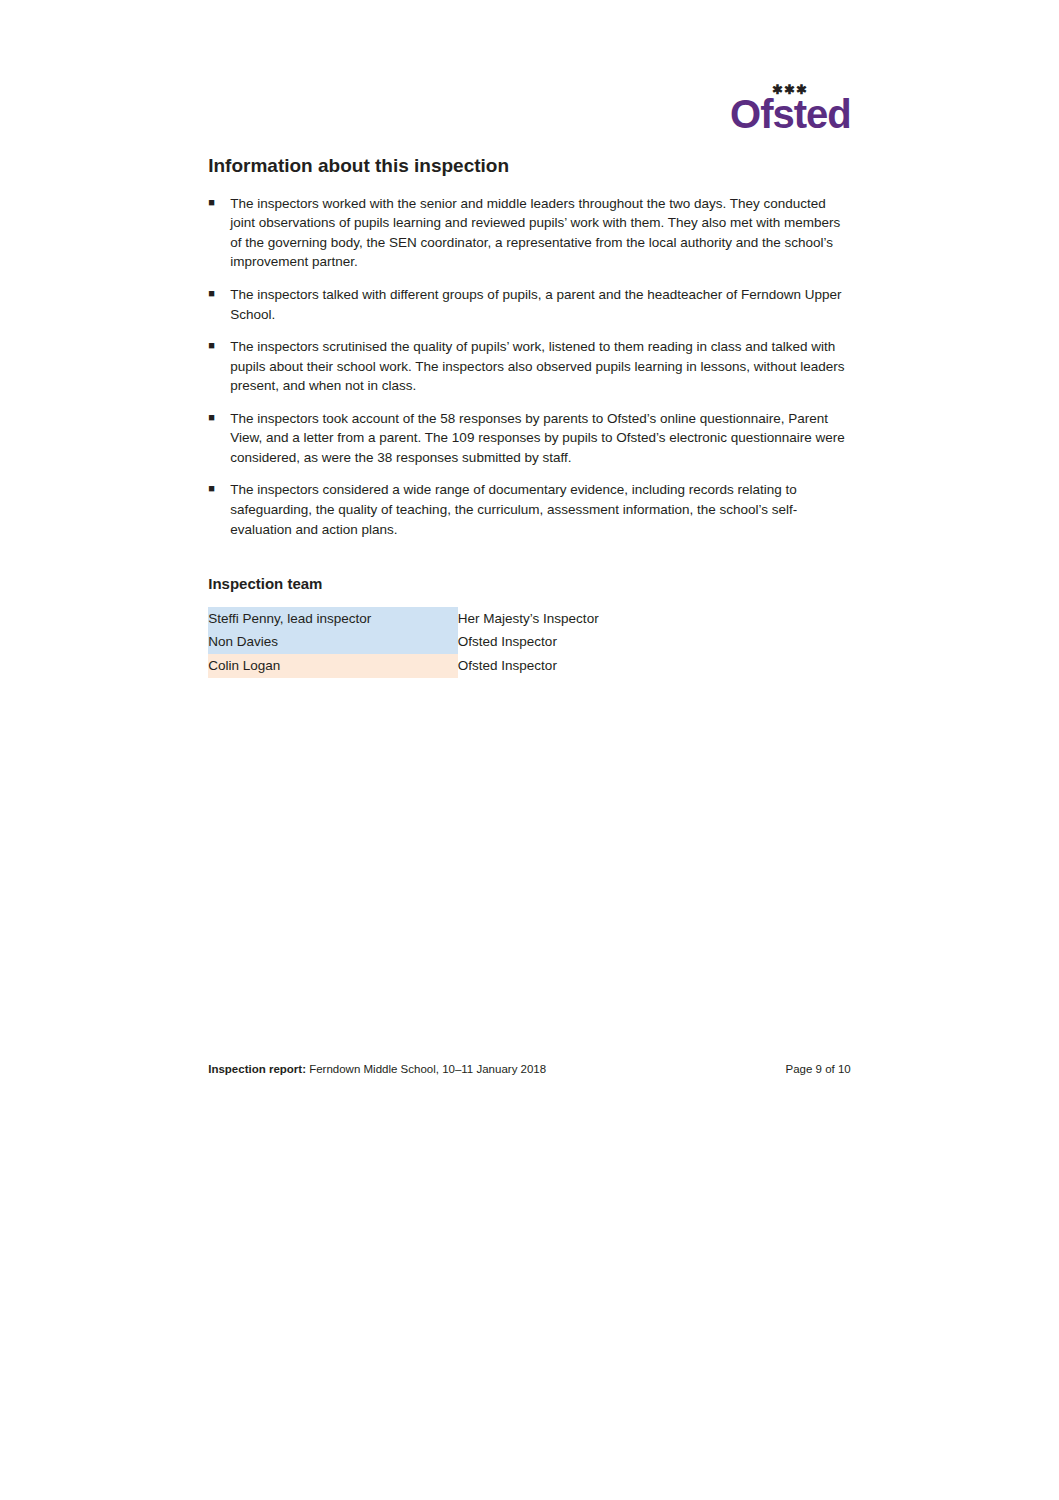✱✱✱
Ofsted
Information about this inspection
The inspectors worked with the senior and middle leaders throughout the two days. They conducted joint observations of pupils learning and reviewed pupils’ work with them. They also met with members of the governing body, the SEN coordinator, a representative from the local authority and the school’s improvement partner.
The inspectors talked with different groups of pupils, a parent and the headteacher of Ferndown Upper School.
The inspectors scrutinised the quality of pupils’ work, listened to them reading in class and talked with pupils about their school work. The inspectors also observed pupils learning in lessons, without leaders present, and when not in class.
The inspectors took account of the 58 responses by parents to Ofsted’s online questionnaire, Parent View, and a letter from a parent. The 109 responses by pupils to Ofsted’s electronic questionnaire were considered, as were the 38 responses submitted by staff.
The inspectors considered a wide range of documentary evidence, including records relating to safeguarding, the quality of teaching, the curriculum, assessment information, the school’s self-evaluation and action plans.
Inspection team
| Steffi Penny, lead inspector | Her Majesty’s Inspector |
| Non Davies | Ofsted Inspector |
| Colin Logan | Ofsted Inspector |
Inspection report: Ferndown Middle School, 10–11 January 2018
Page 9 of 10